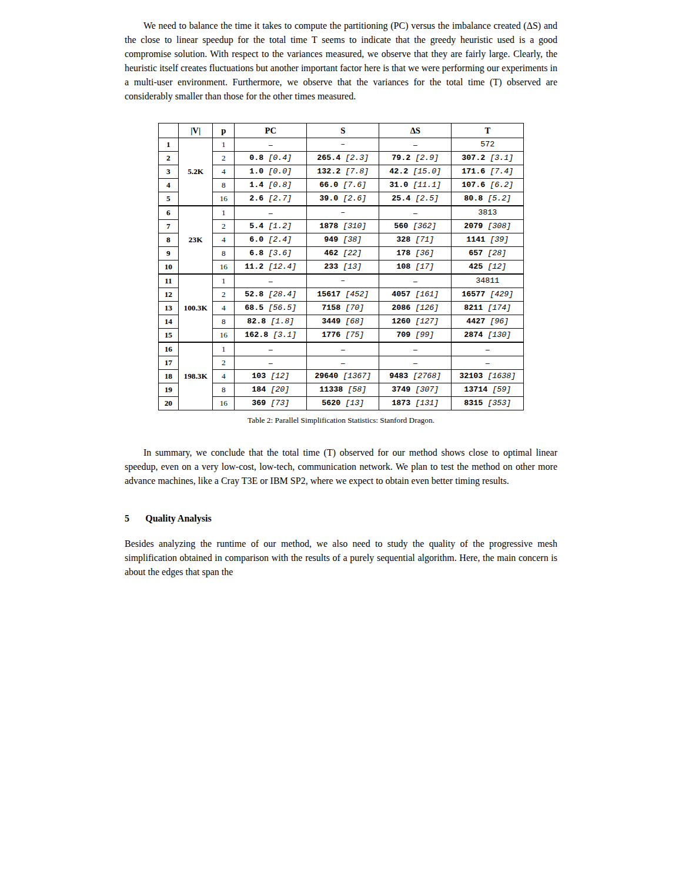We need to balance the time it takes to compute the partitioning (PC) versus the imbalance created (ΔS) and the close to linear speedup for the total time T seems to indicate that the greedy heuristic used is a good compromise solution. With respect to the variances measured, we observe that they are fairly large. Clearly, the heuristic itself creates fluctuations but another important factor here is that we were performing our experiments in a multi-user environment. Furthermore, we observe that the variances for the total time (T) observed are considerably smaller than those for the other times measured.
| | /V/ | p | PC | S | ΔS | T |
| --- | --- | --- | --- | --- | --- | --- |
| 1 | 5.2K | 1 | – | – | – | 572 |
| 2 | 2 | 0.8 [0.4] | 265.4 [2.3] | 79.2 [2.9] | 307.2 [3.1] |
| 3 | 4 | 1.0 [0.0] | 132.2 [7.8] | 42.2 [15.0] | 171.6 [7.4] |
| 4 | 8 | 1.4 [0.8] | 66.0 [7.6] | 31.0 [11.1] | 107.6 [6.2] |
| 5 | 16 | 2.6 [2.7] | 39.0 [2.6] | 25.4 [2.5] | 80.8 [5.2] |
| 6 | 23K | 1 | – | – | – | 3813 |
| 7 | 2 | 5.4 [1.2] | 1878 [310] | 560 [362] | 2079 [308] |
| 8 | 4 | 6.0 [2.4] | 949 [38] | 328 [71] | 1141 [39] |
| 9 | 8 | 6.8 [3.6] | 462 [22] | 178 [36] | 657 [28] |
| 10 | 16 | 11.2 [12.4] | 233 [13] | 108 [17] | 425 [12] |
| 11 | 100.3K | 1 | – | – | – | 34811 |
| 12 | 2 | 52.8 [28.4] | 15617 [452] | 4057 [161] | 16577 [429] |
| 13 | 4 | 68.5 [56.5] | 7158 [70] | 2086 [126] | 8211 [174] |
| 14 | 8 | 82.8 [1.8] | 3449 [68] | 1260 [127] | 4427 [96] |
| 15 | 16 | 162.8 [3.1] | 1776 [75] | 709 [99] | 2874 [130] |
| 16 | 198.3K | 1 | – | – | – | – |
| 17 | 2 | – | – | – | – |
| 18 | 4 | 103 [12] | 29640 [1367] | 9483 [2768] | 32103 [1638] |
| 19 | 8 | 184 [20] | 11338 [58] | 3749 [307] | 13714 [59] |
| 20 | 16 | 369 [73] | 5620 [13] | 1873 [131] | 8315 [353] |
Table 2: Parallel Simplification Statistics: Stanford Dragon.
In summary, we conclude that the total time (T) observed for our method shows close to optimal linear speedup, even on a very low-cost, low-tech, communication network. We plan to test the method on other more advance machines, like a Cray T3E or IBM SP2, where we expect to obtain even better timing results.
5 Quality Analysis
Besides analyzing the runtime of our method, we also need to study the quality of the progressive mesh simplification obtained in comparison with the results of a purely sequential algorithm. Here, the main concern is about the edges that span the